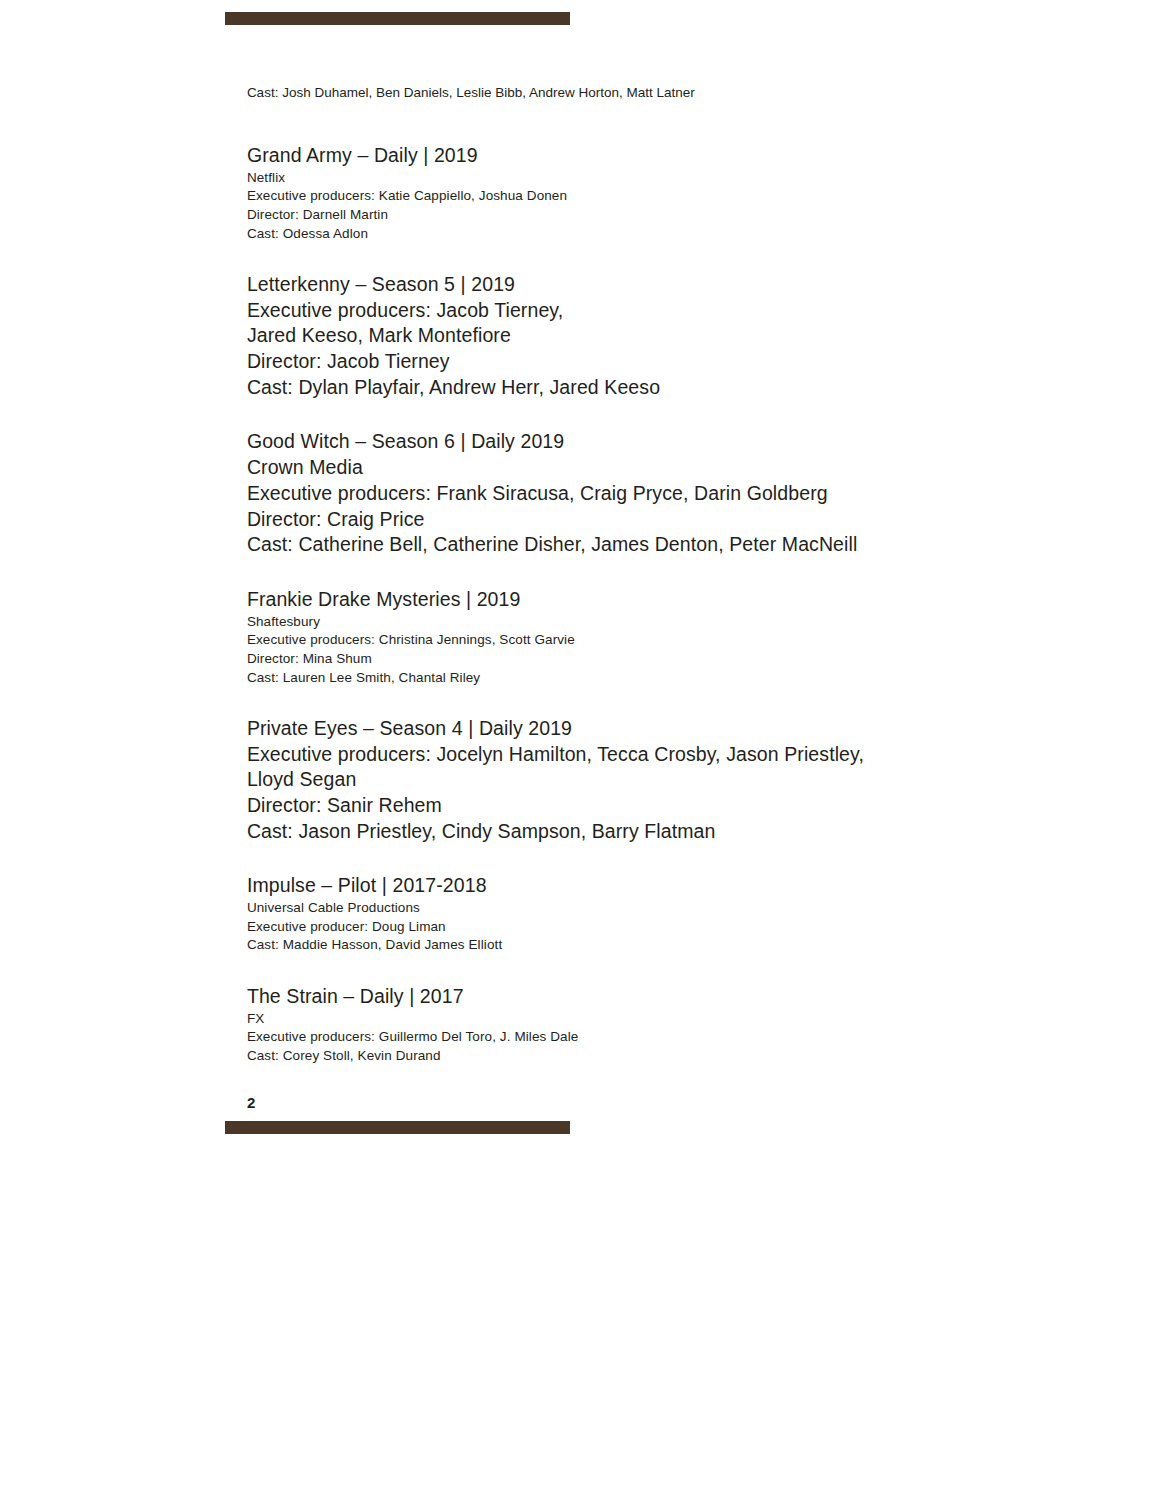Cast: Josh Duhamel, Ben Daniels, Leslie Bibb, Andrew Horton, Matt Latner
Grand Army – Daily | 2019
Netflix
Executive producers: Katie Cappiello, Joshua Donen
Director: Darnell Martin
Cast: Odessa Adlon
Letterkenny – Season 5 | 2019
Executive producers: Jacob Tierney,
Jared Keeso, Mark Montefiore
Director: Jacob Tierney
Cast: Dylan Playfair, Andrew Herr, Jared Keeso
Good Witch – Season 6 | Daily 2019
Crown Media
Executive producers: Frank Siracusa, Craig Pryce, Darin Goldberg
Director: Craig Price
Cast: Catherine Bell, Catherine Disher, James Denton, Peter MacNeill
Frankie Drake Mysteries | 2019
Shaftesbury
Executive producers: Christina Jennings, Scott Garvie
Director: Mina Shum
Cast: Lauren Lee Smith, Chantal Riley
Private Eyes – Season 4 | Daily 2019
Executive producers: Jocelyn Hamilton, Tecca Crosby, Jason Priestley, Lloyd Segan
Director: Sanir Rehem
Cast: Jason Priestley, Cindy Sampson, Barry Flatman
Impulse – Pilot | 2017-2018
Universal Cable Productions
Executive producer: Doug Liman
Cast: Maddie Hasson, David James Elliott
The Strain – Daily | 2017
FX
Executive producers: Guillermo Del Toro, J. Miles Dale
Cast: Corey Stoll, Kevin Durand
2